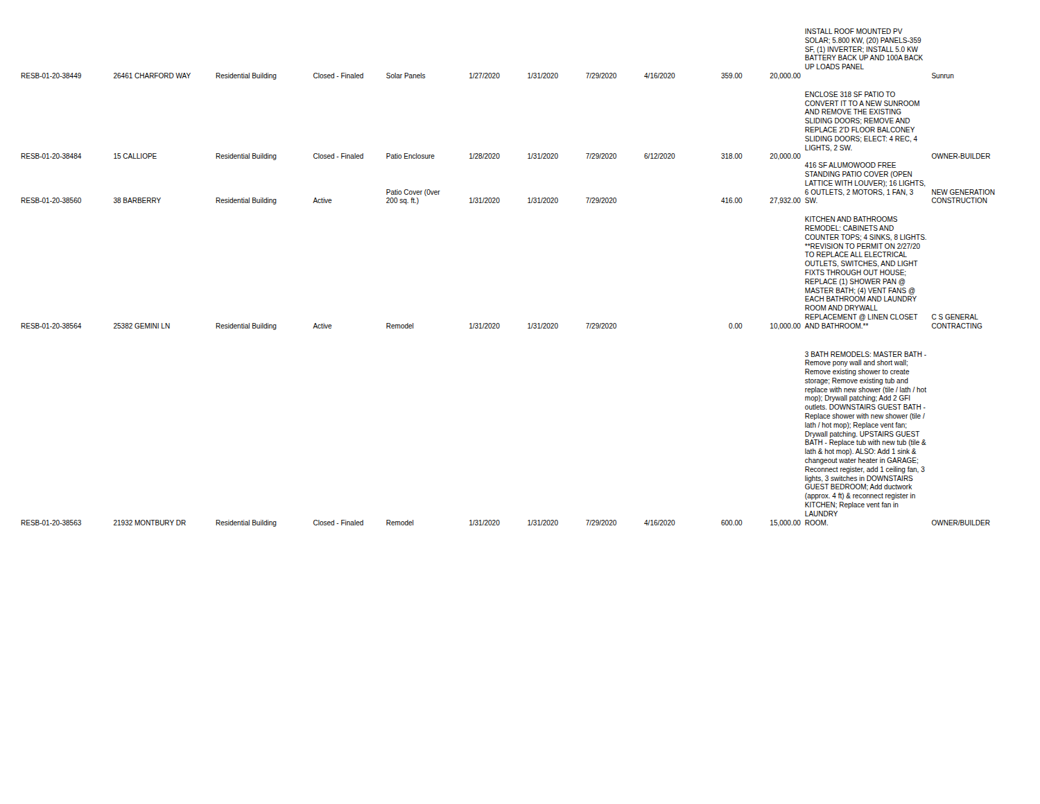| | | | | | | | | | | | INSTALL ROOF MOUNTED PV SOLAR; 5.800 KW, (20) PANELS-359 SF, (1) INVERTER; INSTALL 5.0 KW BATTERY BACK UP AND 100A BACK UP LOADS PANEL | |
| RESB-01-20-38449 | 26461 CHARFORD WAY | Residential Building | Closed - Finaled | Solar Panels | 1/27/2020 | 1/31/2020 | 7/29/2020 | 4/16/2020 | 359.00 | 20,000.00 | | Sunrun |
| | | | | | | | | | | | ENCLOSE 318 SF PATIO TO CONVERT IT TO A NEW SUNROOM AND REMOVE THE EXISTING SLIDING DOORS; REMOVE AND REPLACE 2'D FLOOR BALCONEY SLIDING DOORS; ELECT: 4 REC, 4 LIGHTS, 2 SW. | |
| RESB-01-20-38484 | 15 CALLIOPE | Residential Building | Closed - Finaled | Patio Enclosure | 1/28/2020 | 1/31/2020 | 7/29/2020 | 6/12/2020 | 318.00 | 20,000.00 | | OWNER-BUILDER |
| | | | | Patio Cover (0ver | | | | | | | 416 SF ALUMOWOOD FREE STANDING PATIO COVER (OPEN LATTICE WITH LOUVER); 16 LIGHTS, 6 OUTLETS, 2 MOTORS, 1 FAN, 3 | NEW GENERATION |
| RESB-01-20-38560 | 38 BARBERRY | Residential Building | Active | 200 sq. ft.) | 1/31/2020 | 1/31/2020 | 7/29/2020 | | 416.00 | 27,932.00 | SW. | CONSTRUCTION |
| | | | | | | | | | | | KITCHEN AND BATHROOMS REMODEL: CABINETS AND COUNTER TOPS; 4 SINKS, 8 LIGHTS. **REVISION TO PERMIT ON 2/27/20 TO REPLACE ALL ELECTRICAL OUTLETS, SWITCHES, AND LIGHT FIXTS THROUGH OUT HOUSE; REPLACE (1) SHOWER PAN @ MASTER BATH; (4) VENT FANS @ EACH BATHROOM AND LAUNDRY ROOM AND DRYWALL REPLACEMENT @ LINEN CLOSET | C S GENERAL |
| RESB-01-20-38564 | 25382 GEMINI LN | Residential Building | Active | Remodel | 1/31/2020 | 1/31/2020 | 7/29/2020 | | 0.00 | 10,000.00 | AND BATHROOM.** | CONTRACTING |
| | | | | | | | | | | | 3 BATH REMODELS: MASTER BATH - Remove pony wall and short wall; Remove existing shower to create storage; Remove existing tub and replace with new shower (tile / lath / hot mop); Drywall patching; Add 2 GFI outlets. DOWNSTAIRS GUEST BATH - Replace shower with new shower (tile / lath / hot mop); Replace vent fan; Drywall patching. UPSTAIRS GUEST BATH - Replace tub with new tub (tile & lath & hot mop). ALSO: Add 1 sink & changeout water heater in GARAGE; Reconnect register, add 1 ceiling fan, 3 lights, 3 switches in DOWNSTAIRS GUEST BEDROOM; Add ductwork (approx. 4 ft) & reconnect register in KITCHEN; Replace vent fan in LAUNDRY | |
| RESB-01-20-38563 | 21932 MONTBURY DR | Residential Building | Closed - Finaled | Remodel | 1/31/2020 | 1/31/2020 | 7/29/2020 | 4/16/2020 | 600.00 | 15,000.00 | ROOM. | OWNER/BUILDER |